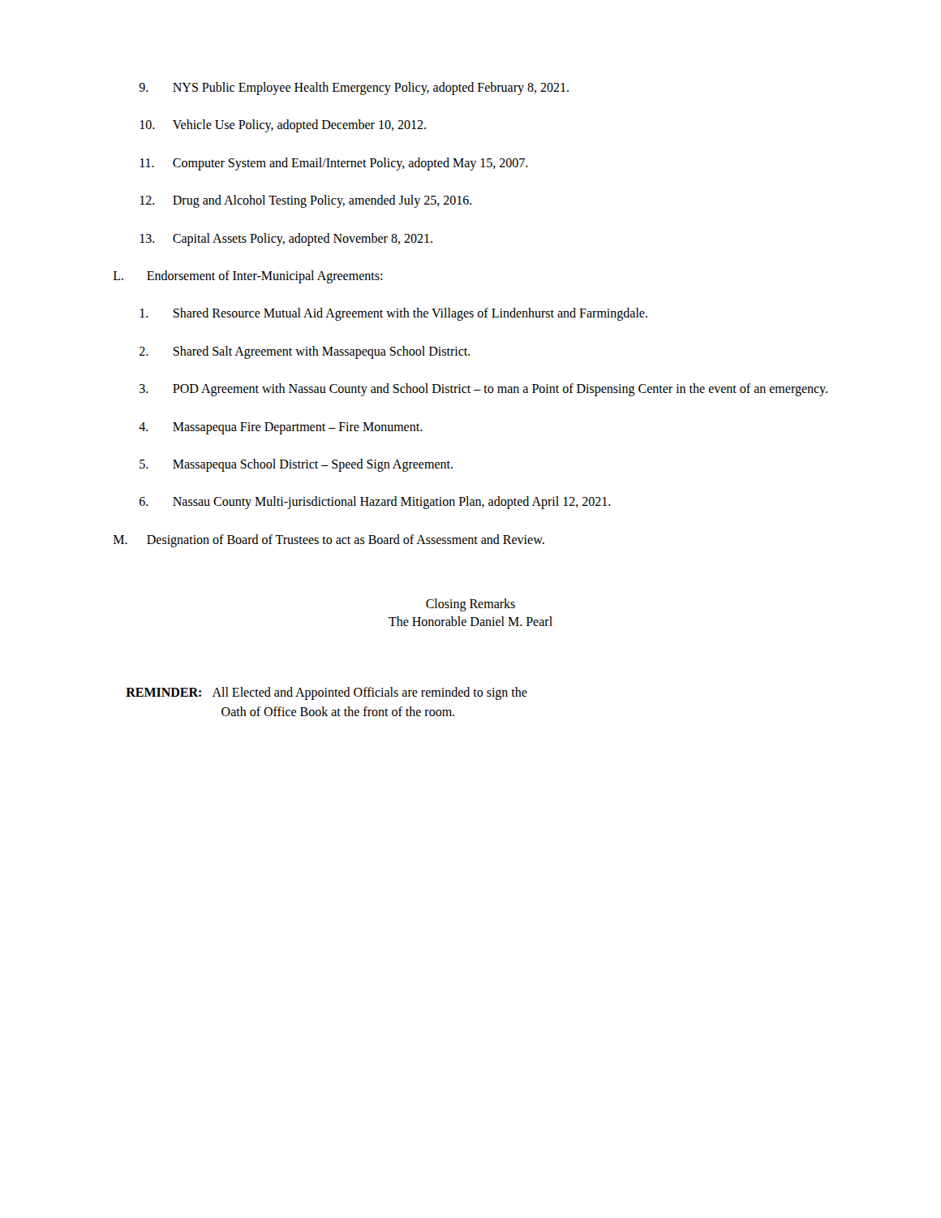9. NYS Public Employee Health Emergency Policy, adopted February 8, 2021.
10. Vehicle Use Policy, adopted December 10, 2012.
11. Computer System and Email/Internet Policy, adopted May 15, 2007.
12. Drug and Alcohol Testing Policy, amended July 25, 2016.
13. Capital Assets Policy, adopted November 8, 2021.
L. Endorsement of Inter-Municipal Agreements:
1. Shared Resource Mutual Aid Agreement with the Villages of Lindenhurst and Farmingdale.
2. Shared Salt Agreement with Massapequa School District.
3. POD Agreement with Nassau County and School District – to man a Point of Dispensing Center in the event of an emergency.
4. Massapequa Fire Department – Fire Monument.
5. Massapequa School District – Speed Sign Agreement.
6. Nassau County Multi-jurisdictional Hazard Mitigation Plan, adopted April 12, 2021.
M. Designation of Board of Trustees to act as Board of Assessment and Review.
Closing Remarks
The Honorable Daniel M. Pearl
REMINDER: All Elected and Appointed Officials are reminded to sign the Oath of Office Book at the front of the room.